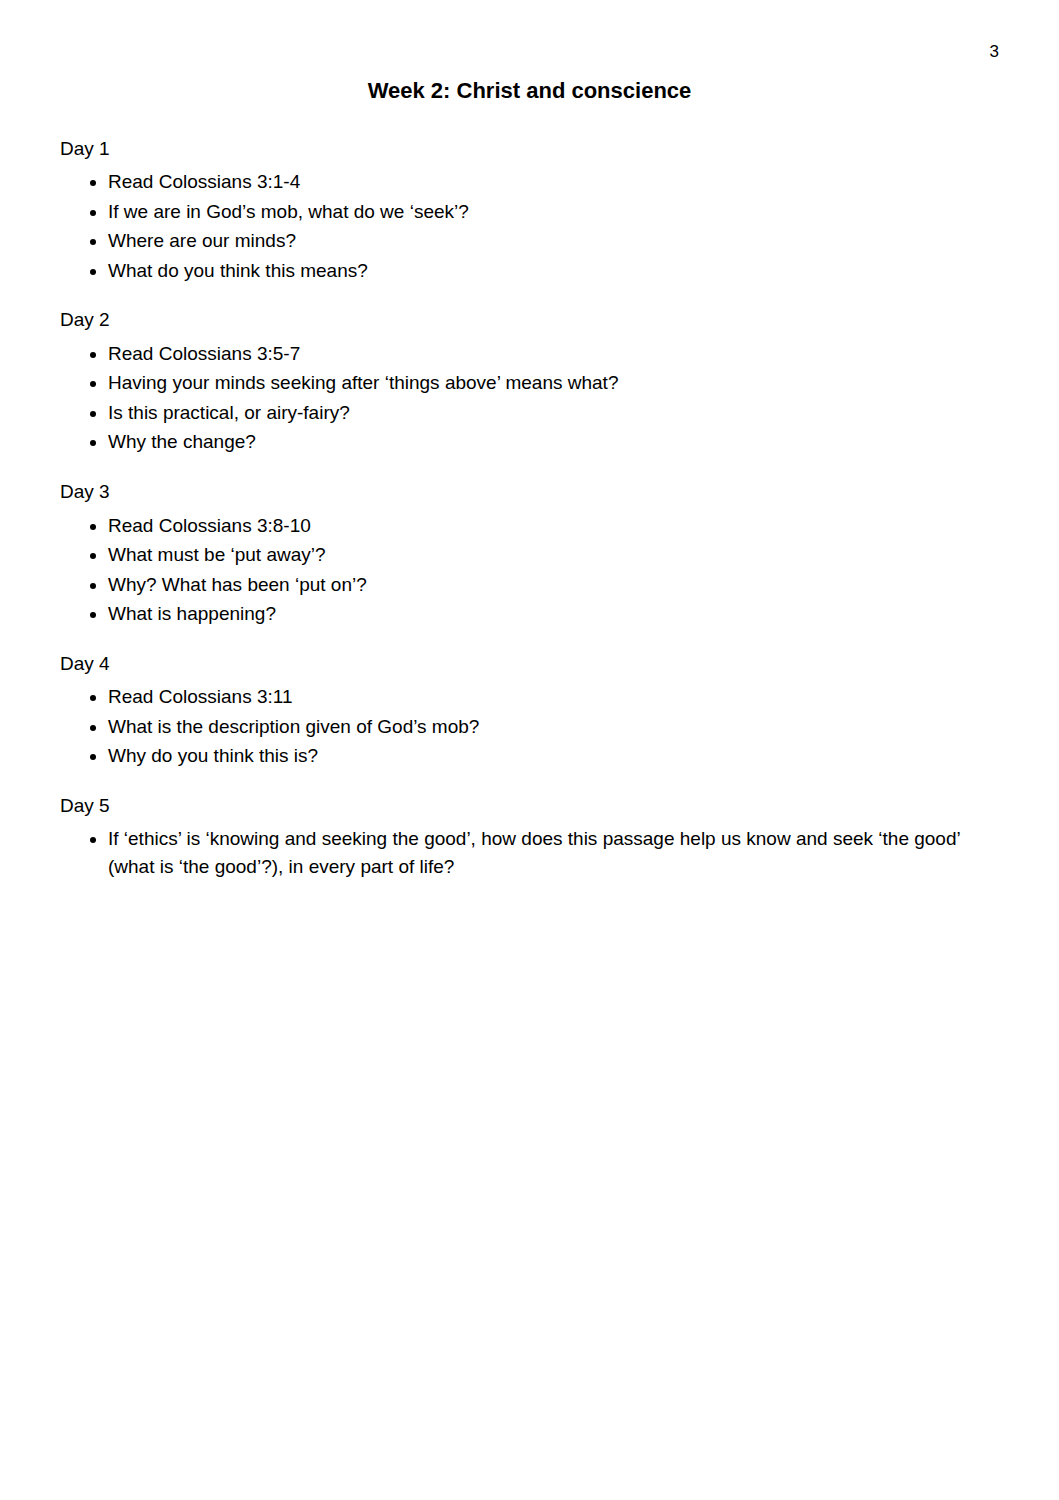3
Week 2: Christ and conscience
Day 1
Read Colossians 3:1-4
If we are in God’s mob, what do we ‘seek’?
Where are our minds?
What do you think this means?
Day 2
Read Colossians 3:5-7
Having your minds seeking after ‘things above’ means what?
Is this practical, or airy-fairy?
Why the change?
Day 3
Read Colossians 3:8-10
What must be ‘put away’?
Why? What has been ‘put on’?
What is happening?
Day 4
Read Colossians 3:11
What is the description given of God’s mob?
Why do you think this is?
Day 5
If ‘ethics’ is ‘knowing and seeking the good’, how does this passage help us know and seek ‘the good’ (what is ‘the good’?), in every part of life?